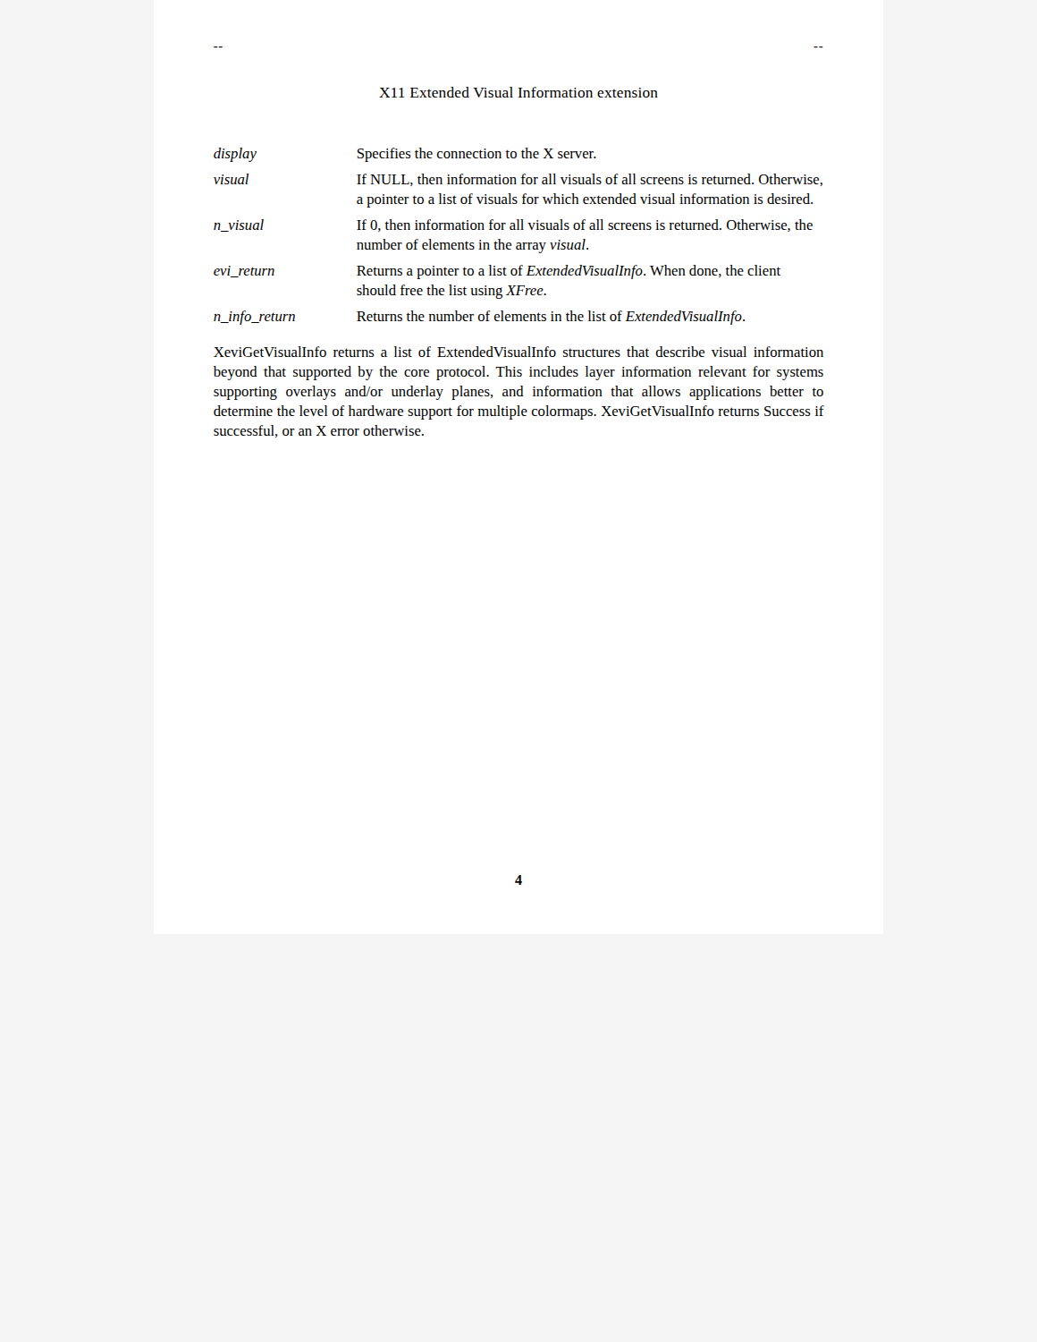-- --
X11 Extended Visual Information extension
display
Specifies the connection to the X server.
visual
If NULL, then information for all visuals of all screens is returned. Otherwise, a pointer to a list of visuals for which extended visual information is desired.
n_visual
If 0, then information for all visuals of all screens is returned. Otherwise, the number of elements in the array visual.
evi_return
Returns a pointer to a list of ExtendedVisualInfo. When done, the client should free the list using XFree.
n_info_return
Returns the number of elements in the list of ExtendedVisualInfo.
XeviGetVisualInfo returns a list of ExtendedVisualInfo structures that describe visual information beyond that supported by the core protocol. This includes layer information relevant for systems supporting overlays and/or underlay planes, and information that allows applications better to determine the level of hardware support for multiple colormaps. XeviGetVisualInfo returns Success if successful, or an X error otherwise.
4